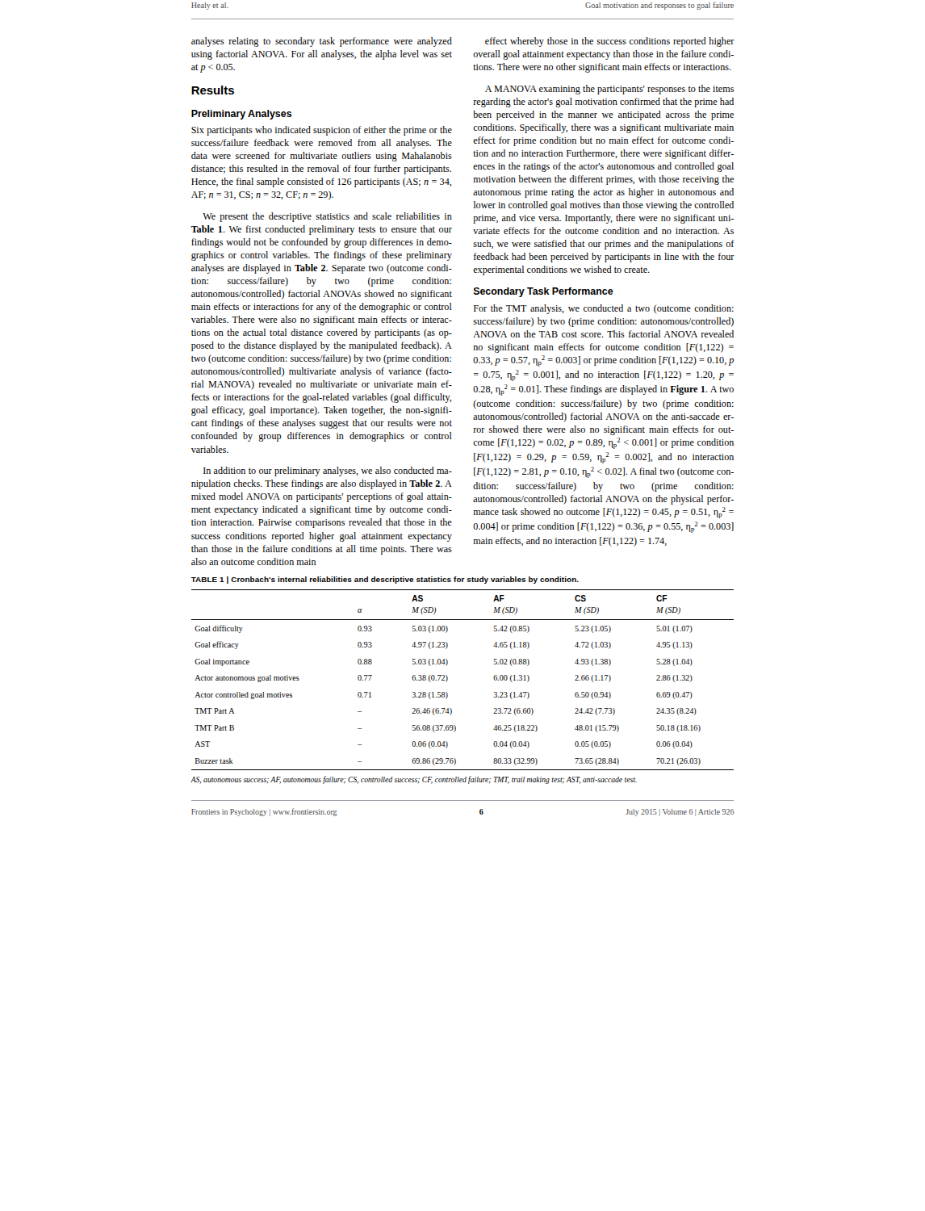Healy et al.
Goal motivation and responses to goal failure
analyses relating to secondary task performance were analyzed using factorial ANOVA. For all analyses, the alpha level was set at p < 0.05.
Results
Preliminary Analyses
Six participants who indicated suspicion of either the prime or the success/failure feedback were removed from all analyses. The data were screened for multivariate outliers using Mahalanobis distance; this resulted in the removal of four further participants. Hence, the final sample consisted of 126 participants (AS; n = 34, AF; n = 31, CS; n = 32, CF; n = 29).
We present the descriptive statistics and scale reliabilities in Table 1. We first conducted preliminary tests to ensure that our findings would not be confounded by group differences in demographics or control variables. The findings of these preliminary analyses are displayed in Table 2. Separate two (outcome condition: success/failure) by two (prime condition: autonomous/controlled) factorial ANOVAs showed no significant main effects or interactions for any of the demographic or control variables. There were also no significant main effects or interactions on the actual total distance covered by participants (as opposed to the distance displayed by the manipulated feedback). A two (outcome condition: success/failure) by two (prime condition: autonomous/controlled) multivariate analysis of variance (factorial MANOVA) revealed no multivariate or univariate main effects or interactions for the goal-related variables (goal difficulty, goal efficacy, goal importance). Taken together, the non-significant findings of these analyses suggest that our results were not confounded by group differences in demographics or control variables.
In addition to our preliminary analyses, we also conducted manipulation checks. These findings are also displayed in Table 2. A mixed model ANOVA on participants' perceptions of goal attainment expectancy indicated a significant time by outcome condition interaction. Pairwise comparisons revealed that those in the success conditions reported higher goal attainment expectancy than those in the failure conditions at all time points. There was also an outcome condition main
effect whereby those in the success conditions reported higher overall goal attainment expectancy than those in the failure conditions. There were no other significant main effects or interactions.
A MANOVA examining the participants' responses to the items regarding the actor's goal motivation confirmed that the prime had been perceived in the manner we anticipated across the prime conditions. Specifically, there was a significant multivariate main effect for prime condition but no main effect for outcome condition and no interaction Furthermore, there were significant differences in the ratings of the actor's autonomous and controlled goal motivation between the different primes, with those receiving the autonomous prime rating the actor as higher in autonomous and lower in controlled goal motives than those viewing the controlled prime, and vice versa. Importantly, there were no significant univariate effects for the outcome condition and no interaction. As such, we were satisfied that our primes and the manipulations of feedback had been perceived by participants in line with the four experimental conditions we wished to create.
Secondary Task Performance
For the TMT analysis, we conducted a two (outcome condition: success/failure) by two (prime condition: autonomous/controlled) ANOVA on the TAB cost score. This factorial ANOVA revealed no significant main effects for outcome condition [F(1,122) = 0.33, p = 0.57, ηp2 = 0.003] or prime condition [F(1,122) = 0.10, p = 0.75, ηp2 = 0.001], and no interaction [F(1,122) = 1.20, p = 0.28, ηp2 = 0.01]. These findings are displayed in Figure 1. A two (outcome condition: success/failure) by two (prime condition: autonomous/controlled) factorial ANOVA on the anti-saccade error showed there were also no significant main effects for outcome [F(1,122) = 0.02, p = 0.89, ηp2 < 0.001] or prime condition [F(1,122) = 0.29, p = 0.59, ηp2 = 0.002], and no interaction [F(1,122) = 2.81, p = 0.10, ηp2 < 0.02]. A final two (outcome condition: success/failure) by two (prime condition: autonomous/controlled) factorial ANOVA on the physical performance task showed no outcome [F(1,122) = 0.45, p = 0.51, ηp2 = 0.004] or prime condition [F(1,122) = 0.36, p = 0.55, ηp2 = 0.003] main effects, and no interaction [F(1,122) = 1.74,
TABLE 1 | Cronbach's internal reliabilities and descriptive statistics for study variables by condition.
| | | AS | AF | CS | CF |
| --- | --- | --- | --- | --- | --- |
| | α | M (SD) | M (SD) | M (SD) | M (SD) |
| Goal difficulty | 0.93 | 5.03 (1.00) | 5.42 (0.85) | 5.23 (1.05) | 5.01 (1.07) |
| Goal efficacy | 0.93 | 4.97 (1.23) | 4.65 (1.18) | 4.72 (1.03) | 4.95 (1.13) |
| Goal importance | 0.88 | 5.03 (1.04) | 5.02 (0.88) | 4.93 (1.38) | 5.28 (1.04) |
| Actor autonomous goal motives | 0.77 | 6.38 (0.72) | 6.00 (1.31) | 2.66 (1.17) | 2.86 (1.32) |
| Actor controlled goal motives | 0.71 | 3.28 (1.58) | 3.23 (1.47) | 6.50 (0.94) | 6.69 (0.47) |
| TMT Part A | – | 26.46 (6.74) | 23.72 (6.60) | 24.42 (7.73) | 24.35 (8.24) |
| TMT Part B | – | 56.08 (37.69) | 46.25 (18.22) | 48.01 (15.79) | 50.18 (18.16) |
| AST | – | 0.06 (0.04) | 0.04 (0.04) | 0.05 (0.05) | 0.06 (0.04) |
| Buzzer task | – | 69.86 (29.76) | 80.33 (32.99) | 73.65 (28.84) | 70.21 (26.03) |
AS, autonomous success; AF, autonomous failure; CS, controlled success; CF, controlled failure; TMT, trail making test; AST, anti-saccade test.
Frontiers in Psychology | www.frontiersin.org
6
July 2015 | Volume 6 | Article 926